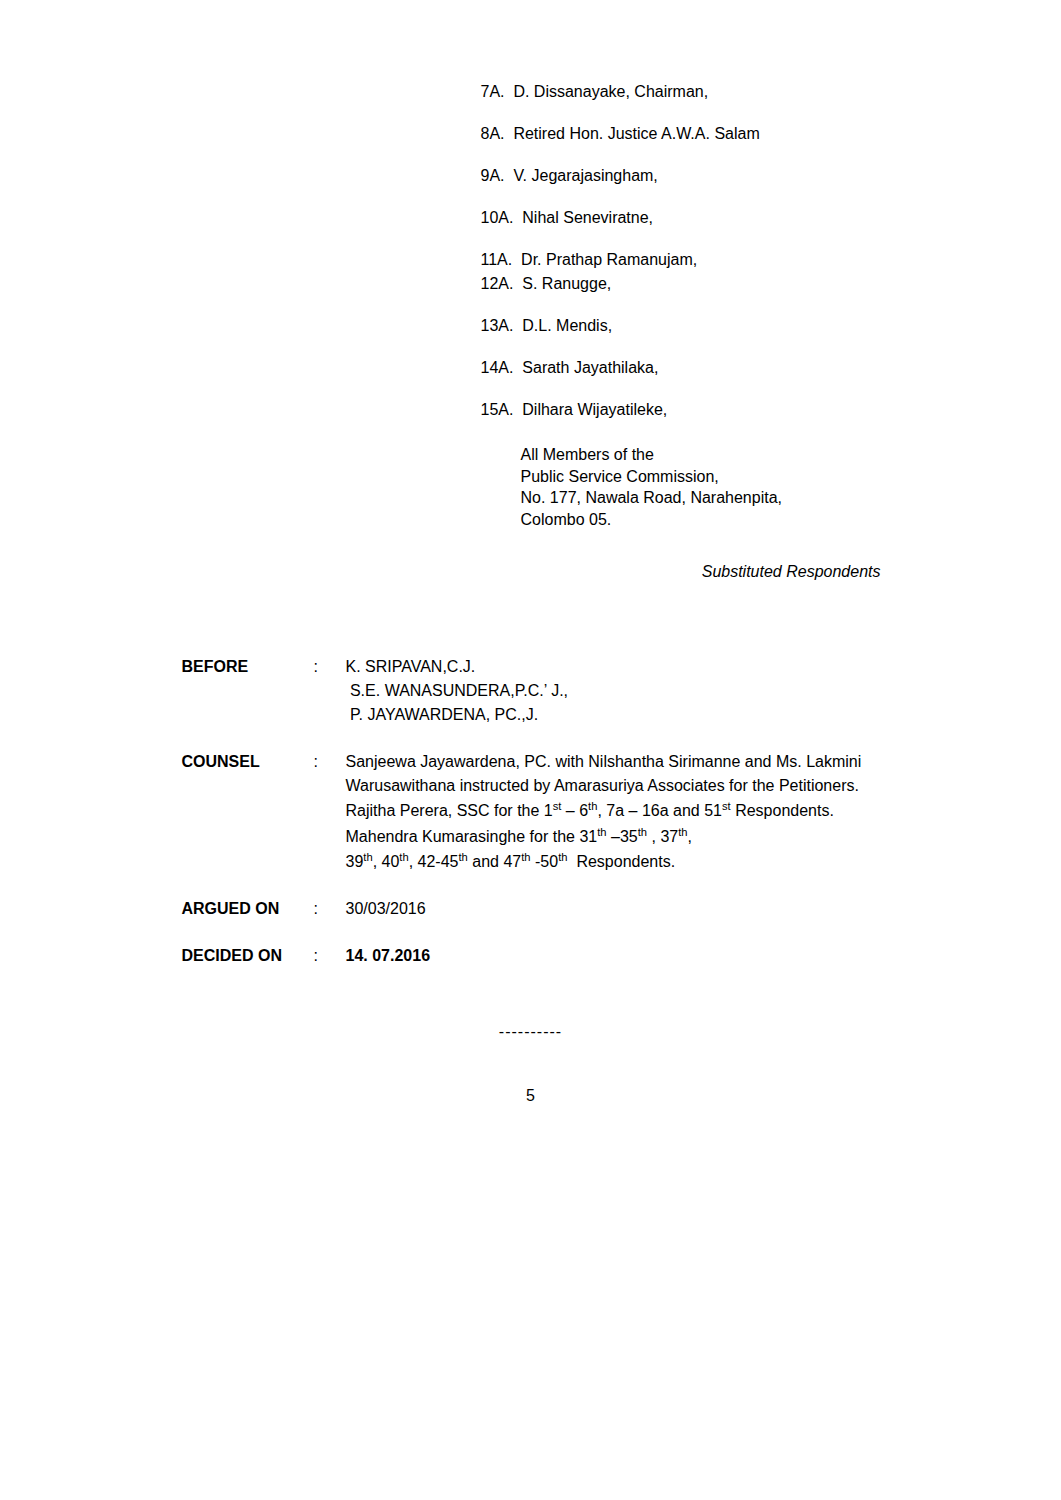7A. D. Dissanayake, Chairman,
8A. Retired Hon. Justice A.W.A. Salam
9A. V. Jegarajasingham,
10A. Nihal Seneviratne,
11A. Dr. Prathap Ramanujam,
12A. S. Ranugge,
13A. D.L. Mendis,
14A. Sarath Jayathilaka,
15A. Dilhara Wijayatileke,
All Members of the
Public Service Commission,
No. 177, Nawala Road, Narahenpita,
Colombo 05.
Substituted Respondents
| BEFORE | : | K. SRIPAVAN,C.J. S.E. WANASUNDERA,P.C.’ J., P. JAYAWARDENA, PC.,J. |
| COUNSEL | : | Sanjeewa Jayawardena, PC. with Nilshantha Sirimanne and Ms. Lakmini Warusawithana instructed by Amarasuriya Associates for the Petitioners. Rajitha Perera, SSC for the 1 st – 6 th , 7a – 16a and 51 st Respondents. Mahendra Kumarasinghe for the 31 th –35 th , 37 th , 39 th , 40 th , 42-45 th and 47 th -50 th Respondents. |
| ARGUED ON | : | 30/03/2016 |
| DECIDED ON | : | 14. 07.2016 |
----------
5